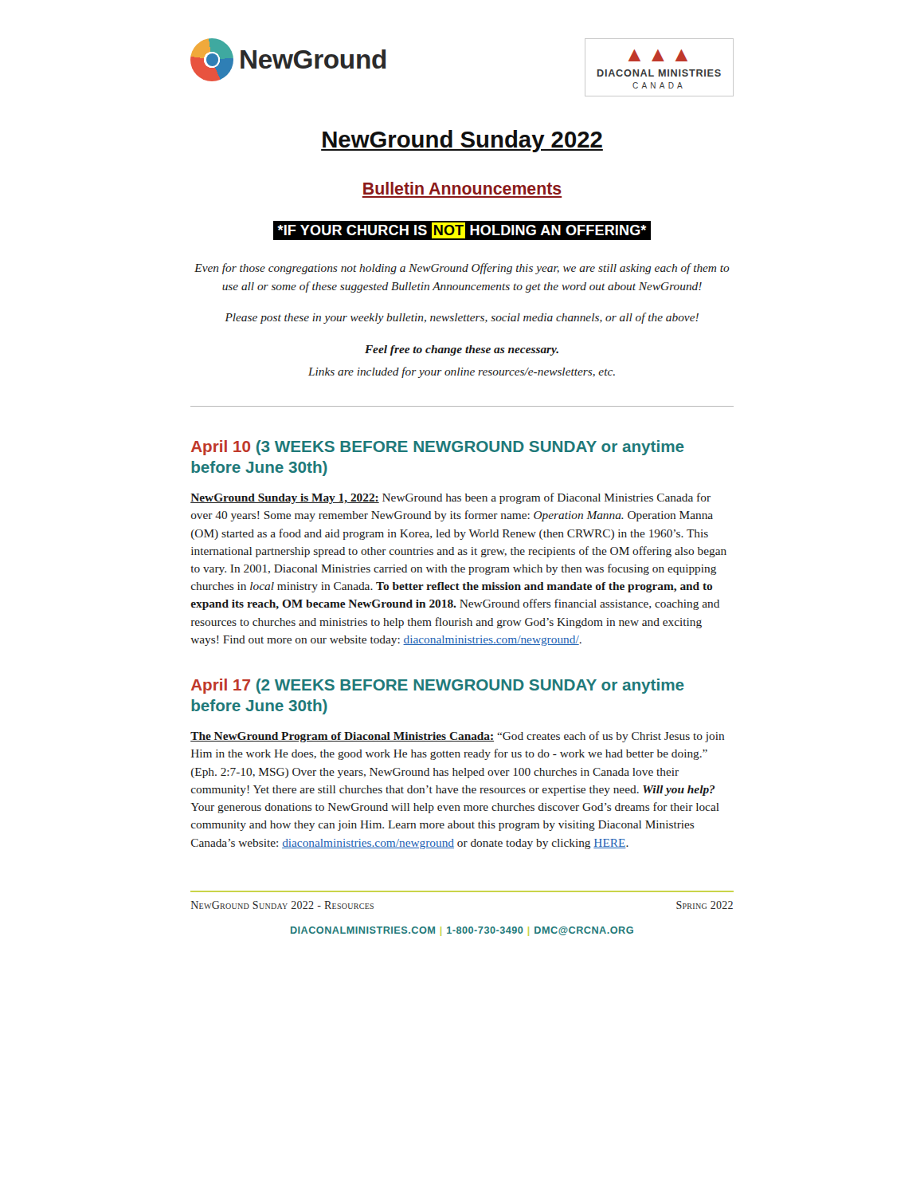NewGround
▲▲▲
DIACONAL MINISTRIES
CANADA
NewGround Sunday 2022
Bulletin Announcements
*IF YOUR CHURCH IS NOT HOLDING AN OFFERING*
Even for those congregations not holding a NewGround Offering this year, we are still asking each of them to use all or some of these suggested Bulletin Announcements to get the word out about NewGround!
Please post these in your weekly bulletin, newsletters, social media channels, or all of the above!
Feel free to change these as necessary.
Links are included for your online resources/e-newsletters, etc.
April 10 (3 WEEKS BEFORE NEWGROUND SUNDAY or anytime before June 30th)
NewGround Sunday is May 1, 2022: NewGround has been a program of Diaconal Ministries Canada for over 40 years! Some may remember NewGround by its former name: Operation Manna. Operation Manna (OM) started as a food and aid program in Korea, led by World Renew (then CRWRC) in the 1960’s. This international partnership spread to other countries and as it grew, the recipients of the OM offering also began to vary. In 2001, Diaconal Ministries carried on with the program which by then was focusing on equipping churches in local ministry in Canada. To better reflect the mission and mandate of the program, and to expand its reach, OM became NewGround in 2018. NewGround offers financial assistance, coaching and resources to churches and ministries to help them flourish and grow God’s Kingdom in new and exciting ways! Find out more on our website today: diaconalministries.com/newground/.
April 17 (2 WEEKS BEFORE NEWGROUND SUNDAY or anytime before June 30th)
The NewGround Program of Diaconal Ministries Canada: “God creates each of us by Christ Jesus to join Him in the work He does, the good work He has gotten ready for us to do - work we had better be doing.” (Eph. 2:7-10, MSG) Over the years, NewGround has helped over 100 churches in Canada love their community! Yet there are still churches that don’t have the resources or expertise they need. Will you help? Your generous donations to NewGround will help even more churches discover God’s dreams for their local community and how they can join Him. Learn more about this program by visiting Diaconal Ministries Canada’s website: diaconalministries.com/newground or donate today by clicking HERE.
NewGround Sunday 2022 - Resources
Spring 2022
DIACONALMINISTRIES.COM|1-800-730-3490|DMC@CRCNA.ORG